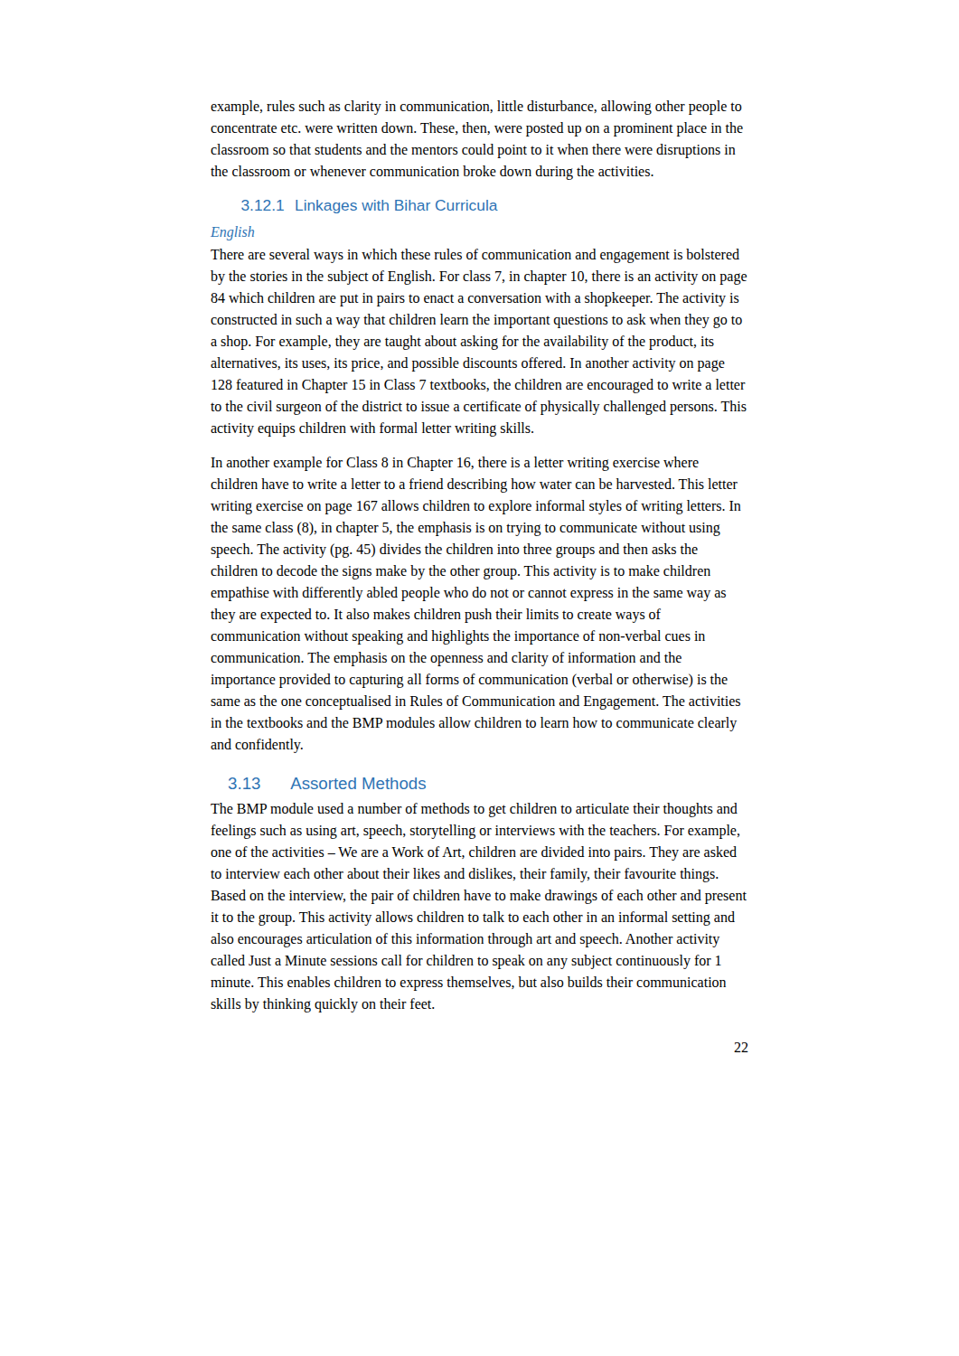example, rules such as clarity in communication, little disturbance, allowing other people to concentrate etc. were written down. These, then, were posted up on a prominent place in the classroom so that students and the mentors could point to it when there were disruptions in the classroom or whenever communication broke down during the activities.
3.12.1 Linkages with Bihar Curricula
English
There are several ways in which these rules of communication and engagement is bolstered by the stories in the subject of English. For class 7, in chapter 10, there is an activity on page 84 which children are put in pairs to enact a conversation with a shopkeeper. The activity is constructed in such a way that children learn the important questions to ask when they go to a shop. For example, they are taught about asking for the availability of the product, its alternatives, its uses, its price, and possible discounts offered. In another activity on page 128 featured in Chapter 15 in Class 7 textbooks, the children are encouraged to write a letter to the civil surgeon of the district to issue a certificate of physically challenged persons. This activity equips children with formal letter writing skills.
In another example for Class 8 in Chapter 16, there is a letter writing exercise where children have to write a letter to a friend describing how water can be harvested. This letter writing exercise on page 167 allows children to explore informal styles of writing letters. In the same class (8), in chapter 5, the emphasis is on trying to communicate without using speech. The activity (pg. 45) divides the children into three groups and then asks the children to decode the signs make by the other group. This activity is to make children empathise with differently abled people who do not or cannot express in the same way as they are expected to. It also makes children push their limits to create ways of communication without speaking and highlights the importance of non-verbal cues in communication. The emphasis on the openness and clarity of information and the importance provided to capturing all forms of communication (verbal or otherwise) is the same as the one conceptualised in Rules of Communication and Engagement. The activities in the textbooks and the BMP modules allow children to learn how to communicate clearly and confidently.
3.13 Assorted Methods
The BMP module used a number of methods to get children to articulate their thoughts and feelings such as using art, speech, storytelling or interviews with the teachers. For example, one of the activities – We are a Work of Art, children are divided into pairs. They are asked to interview each other about their likes and dislikes, their family, their favourite things. Based on the interview, the pair of children have to make drawings of each other and present it to the group. This activity allows children to talk to each other in an informal setting and also encourages articulation of this information through art and speech. Another activity called Just a Minute sessions call for children to speak on any subject continuously for 1 minute. This enables children to express themselves, but also builds their communication skills by thinking quickly on their feet.
22